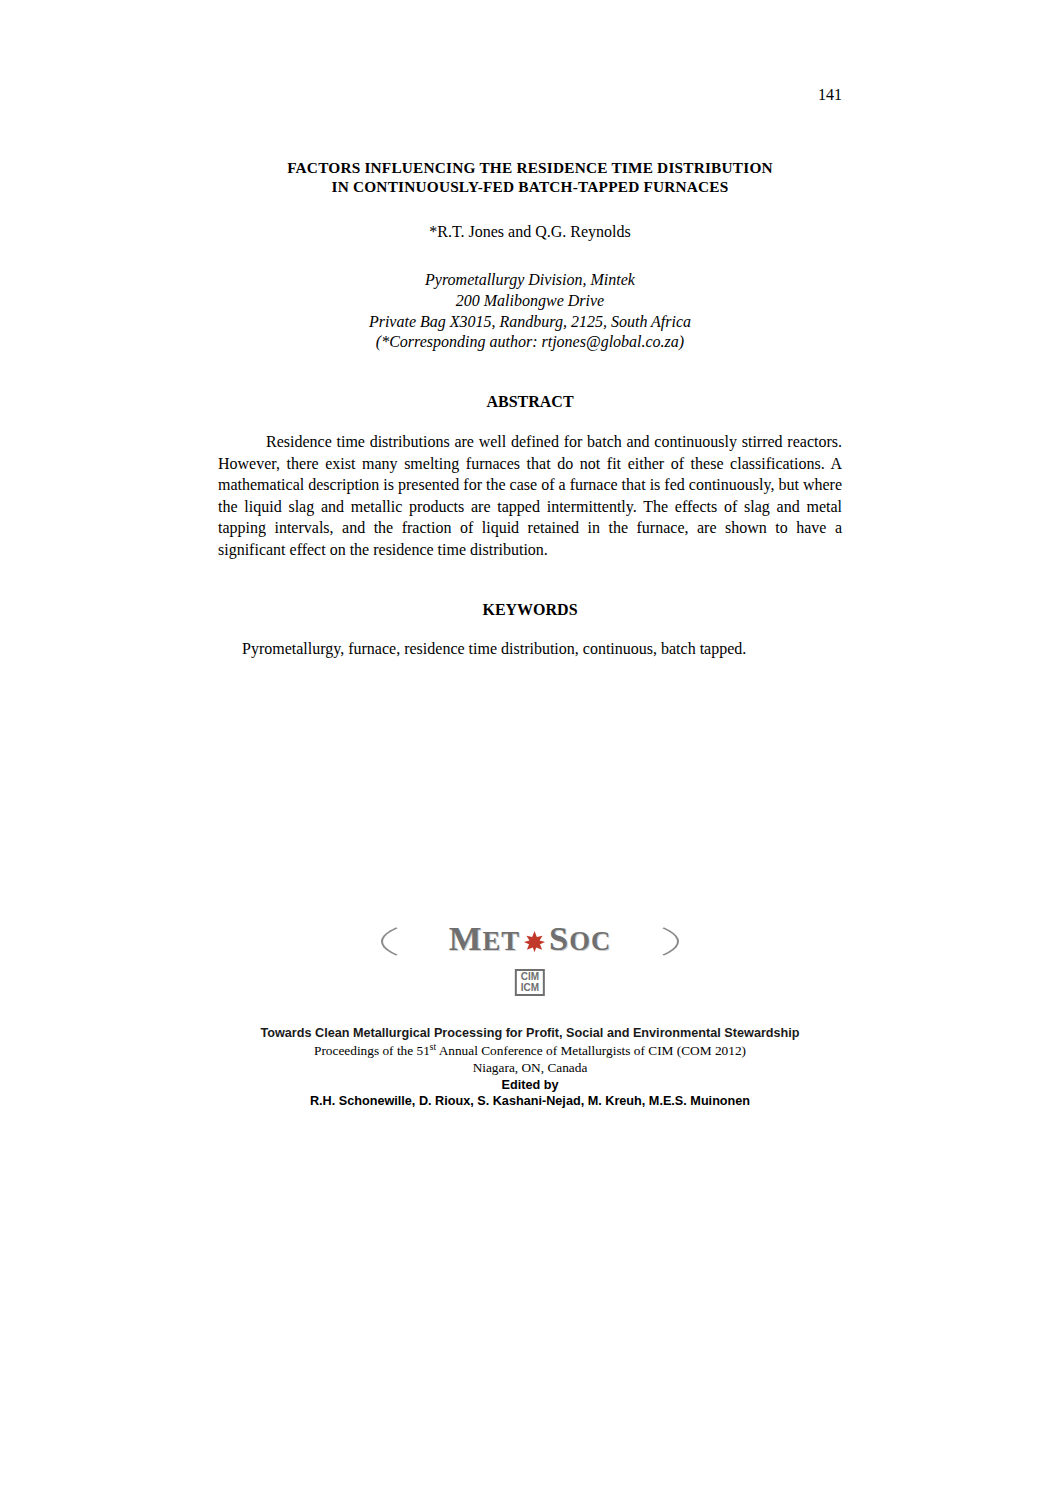141
Factors Influencing the Residence Time Distribution
in Continuously-Fed Batch-Tapped Furnaces
*R.T. Jones and Q.G. Reynolds
Pyrometallurgy Division, Mintek
200 Malibongwe Drive
Private Bag X3015, Randburg, 2125, South Africa
(*Corresponding author: rtjones@global.co.za)
Abstract
Residence time distributions are well defined for batch and continuously stirred reactors. However, there exist many smelting furnaces that do not fit either of these classifications. A mathematical description is presented for the case of a furnace that is fed continuously, but where the liquid slag and metallic products are tapped intermittently. The effects of slag and metal tapping intervals, and the fraction of liquid retained in the furnace, are shown to have a significant effect on the residence time distribution.
Keywords
Pyrometallurgy, furnace, residence time distribution, continuous, batch tapped.
MET SOC
CIM
ICM
Towards Clean Metallurgical Processing for Profit, Social and Environmental Stewardship
Proceedings of the 51st Annual Conference of Metallurgists of CIM (COM 2012)
Niagara, ON, Canada
Edited by
R.H. Schonewille, D. Rioux, S. Kashani-Nejad, M. Kreuh, M.E.S. Muinonen